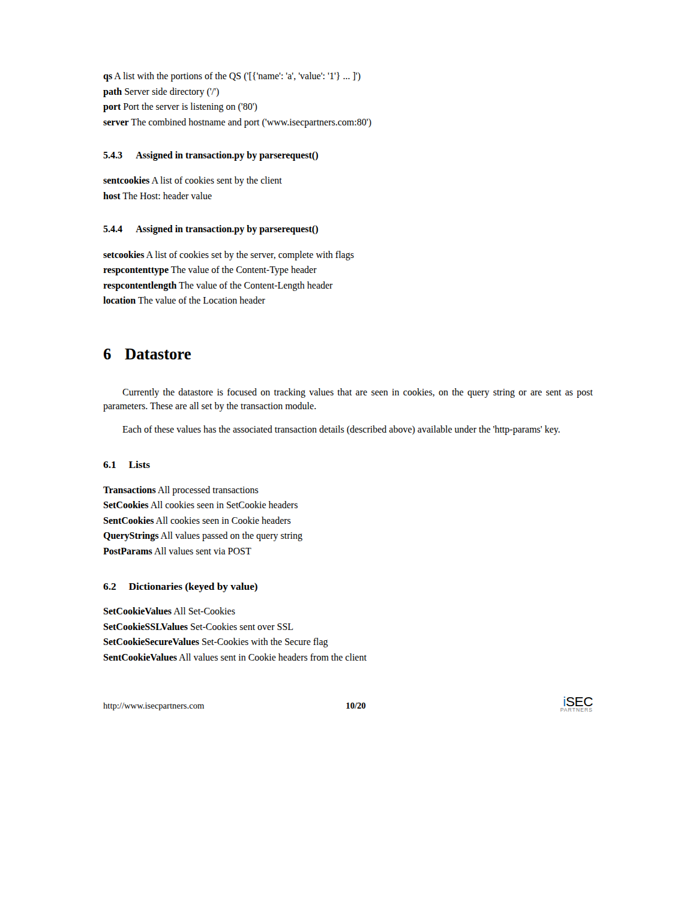qs A list with the portions of the QS ('[{'name': 'a', 'value': '1'} ... ]')
path Server side directory ('/')
port Port the server is listening on ('80')
server The combined hostname and port ('www.isecpartners.com:80')
5.4.3 Assigned in transaction.py by parserequest()
sentcookies A list of cookies sent by the client
host The Host: header value
5.4.4 Assigned in transaction.py by parserequest()
setcookies A list of cookies set by the server, complete with flags
respcontenttype The value of the Content-Type header
respcontentlength The value of the Content-Length header
location The value of the Location header
6 Datastore
Currently the datastore is focused on tracking values that are seen in cookies, on the query string or are sent as post parameters. These are all set by the transaction module.
Each of these values has the associated transaction details (described above) available under the 'http-params' key.
6.1 Lists
Transactions All processed transactions
SetCookies All cookies seen in SetCookie headers
SentCookies All cookies seen in Cookie headers
QueryStrings All values passed on the query string
PostParams All values sent via POST
6.2 Dictionaries (keyed by value)
SetCookieValues All Set-Cookies
SetCookieSSLValues Set-Cookies sent over SSL
SetCookieSecureValues Set-Cookies with the Secure flag
SentCookieValues All values sent in Cookie headers from the client
http://www.isecpartners.com
10/20
i SEC PARTNERS